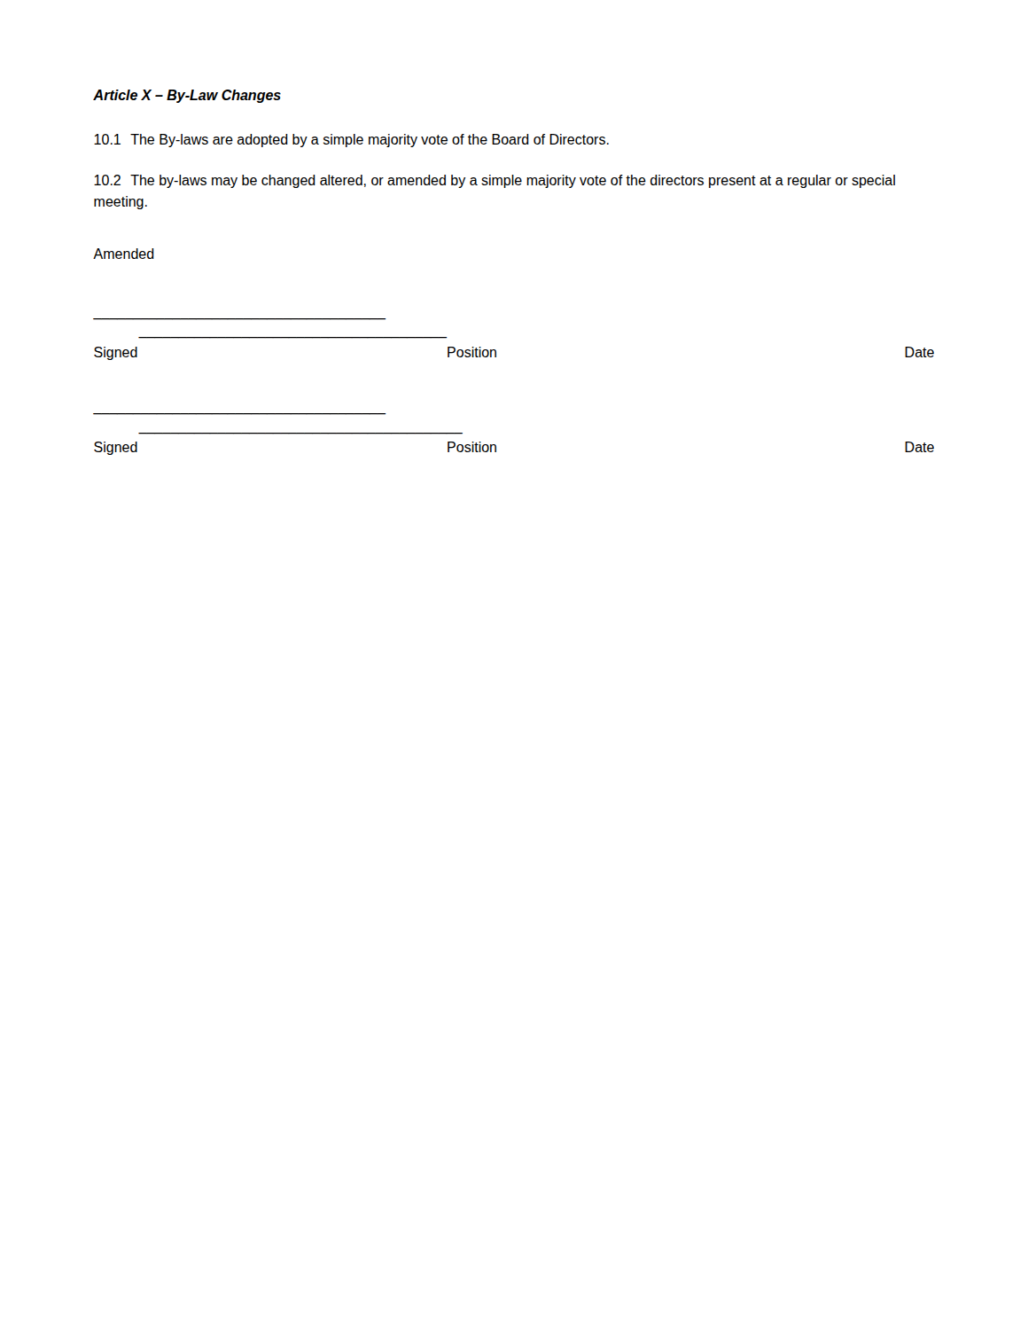Article X – By-Law Changes
10.1 The By-laws are adopted by a simple majority vote of the Board of Directors.
10.2 The by-laws may be changed altered, or amended by a simple majority vote of the directors present at a regular or special meeting.
Amended
_____________________________________
_______________________________________
Signed Position Date
_____________________________________
_________________________________________
Signed Position Date